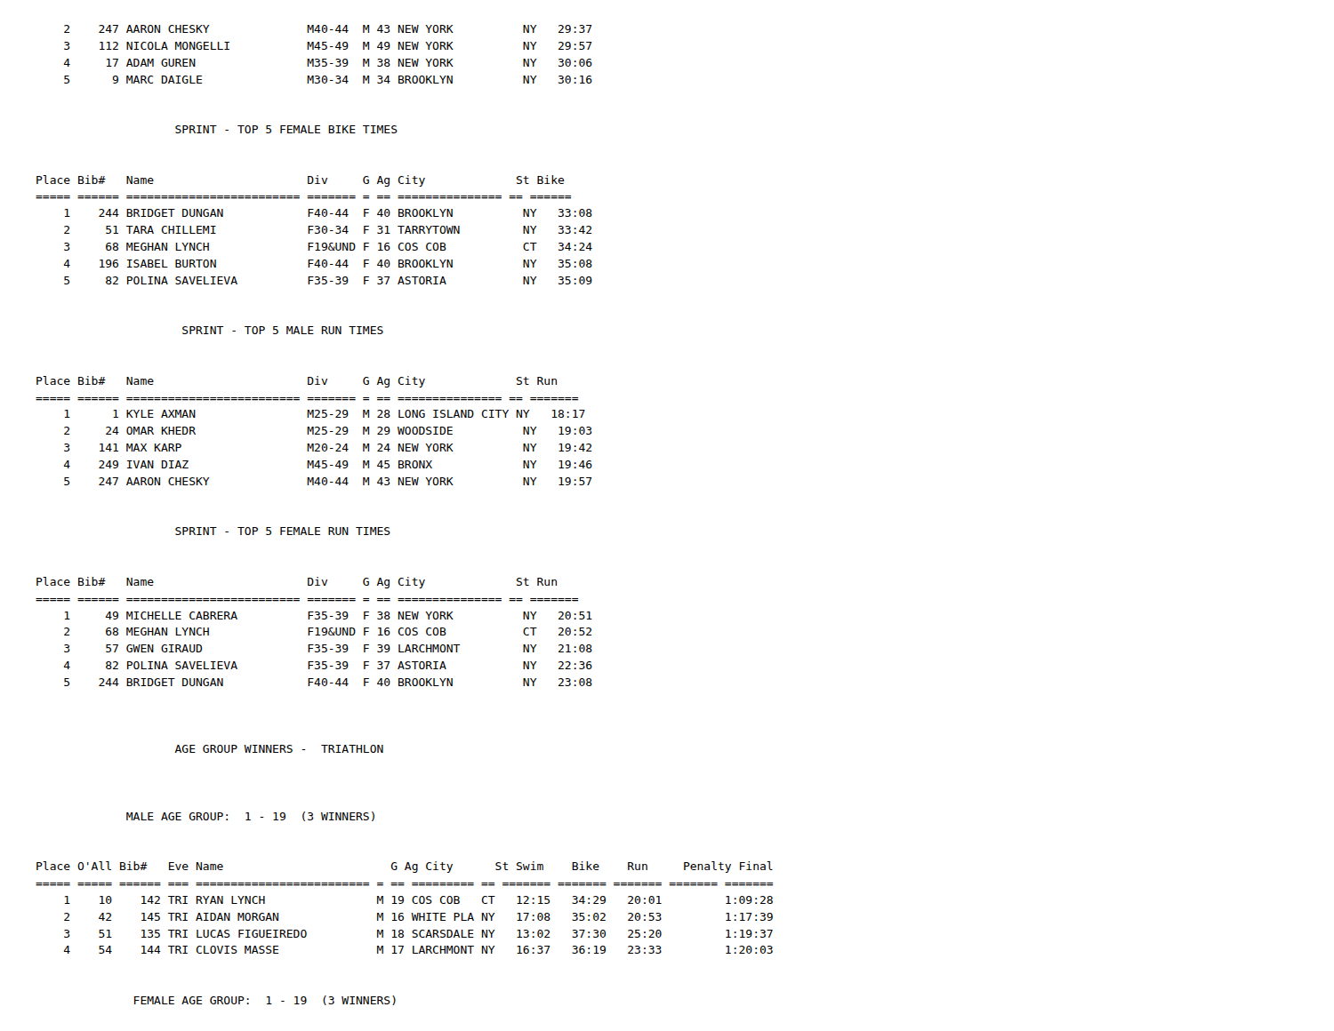2    247 AARON CHESKY              M40-44  M 43 NEW YORK          NY   29:37
    3    112 NICOLA MONGELLI           M45-49  M 49 NEW YORK          NY   29:57
    4     17 ADAM GUREN                M35-39  M 38 NEW YORK          NY   30:06
    5      9 MARC DAIGLE               M30-34  M 34 BROOKLYN          NY   30:16


                    SPRINT - TOP 5 FEMALE BIKE TIMES


Place Bib#   Name                      Div     G Ag City             St Bike
===== ====== ========================= ======= = == =============== == ======
    1    244 BRIDGET DUNGAN            F40-44  F 40 BROOKLYN          NY   33:08
    2     51 TARA CHILLEMI             F30-34  F 31 TARRYTOWN         NY   33:42
    3     68 MEGHAN LYNCH              F19&UND F 16 COS COB           CT   34:24
    4    196 ISABEL BURTON             F40-44  F 40 BROOKLYN          NY   35:08
    5     82 POLINA SAVELIEVA          F35-39  F 37 ASTORIA           NY   35:09


                     SPRINT - TOP 5 MALE RUN TIMES


Place Bib#   Name                      Div     G Ag City             St Run
===== ====== ========================= ======= = == =============== == =======
    1      1 KYLE AXMAN                M25-29  M 28 LONG ISLAND CITY NY   18:17
    2     24 OMAR KHEDR                M25-29  M 29 WOODSIDE          NY   19:03
    3    141 MAX KARP                  M20-24  M 24 NEW YORK          NY   19:42
    4    249 IVAN DIAZ                 M45-49  M 45 BRONX             NY   19:46
    5    247 AARON CHESKY              M40-44  M 43 NEW YORK          NY   19:57


                    SPRINT - TOP 5 FEMALE RUN TIMES


Place Bib#   Name                      Div     G Ag City             St Run
===== ====== ========================= ======= = == =============== == =======
    1     49 MICHELLE CABRERA          F35-39  F 38 NEW YORK          NY   20:51
    2     68 MEGHAN LYNCH              F19&UND F 16 COS COB           CT   20:52
    3     57 GWEN GIRAUD               F35-39  F 39 LARCHMONT         NY   21:08
    4     82 POLINA SAVELIEVA          F35-39  F 37 ASTORIA           NY   22:36
    5    244 BRIDGET DUNGAN            F40-44  F 40 BROOKLYN          NY   23:08



                    AGE GROUP WINNERS -  TRIATHLON



             MALE AGE GROUP:  1 - 19  (3 WINNERS)


Place O'All Bib#   Eve Name                        G Ag City      St Swim    Bike    Run     Penalty Final
===== ===== ====== === ========================= = == ========= == ======= ======= ======= ======= =======
    1    10    142 TRI RYAN LYNCH                M 19 COS COB   CT   12:15   34:29   20:01         1:09:28
    2    42    145 TRI AIDAN MORGAN              M 16 WHITE PLA NY   17:08   35:02   20:53         1:17:39
    3    51    135 TRI LUCAS FIGUEIREDO          M 18 SCARSDALE NY   13:02   37:30   25:20         1:19:37
    4    54    144 TRI CLOVIS MASSE              M 17 LARCHMONT NY   16:37   36:19   23:33         1:20:03


              FEMALE AGE GROUP:  1 - 19  (3 WINNERS)